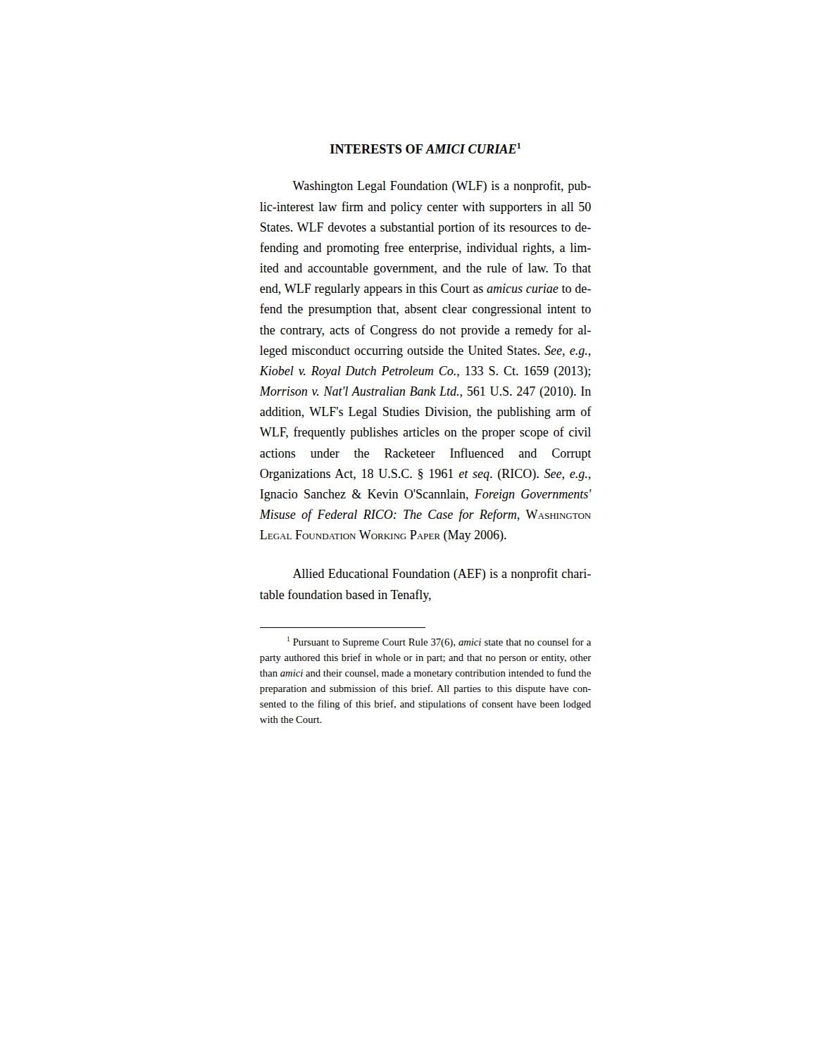INTERESTS OF AMICI CURIAE1
Washington Legal Foundation (WLF) is a nonprofit, public-interest law firm and policy center with supporters in all 50 States. WLF devotes a substantial portion of its resources to defending and promoting free enterprise, individual rights, a limited and accountable government, and the rule of law. To that end, WLF regularly appears in this Court as amicus curiae to defend the presumption that, absent clear congressional intent to the contrary, acts of Congress do not provide a remedy for alleged misconduct occurring outside the United States. See, e.g., Kiobel v. Royal Dutch Petroleum Co., 133 S. Ct. 1659 (2013); Morrison v. Nat'l Australian Bank Ltd., 561 U.S. 247 (2010). In addition, WLF's Legal Studies Division, the publishing arm of WLF, frequently publishes articles on the proper scope of civil actions under the Racketeer Influenced and Corrupt Organizations Act, 18 U.S.C. § 1961 et seq. (RICO). See, e.g., Ignacio Sanchez & Kevin O'Scannlain, Foreign Governments' Misuse of Federal RICO: The Case for Reform, Washington Legal Foundation Working Paper (May 2006).
Allied Educational Foundation (AEF) is a nonprofit charitable foundation based in Tenafly,
1 Pursuant to Supreme Court Rule 37(6), amici state that no counsel for a party authored this brief in whole or in part; and that no person or entity, other than amici and their counsel, made a monetary contribution intended to fund the preparation and submission of this brief. All parties to this dispute have consented to the filing of this brief, and stipulations of consent have been lodged with the Court.